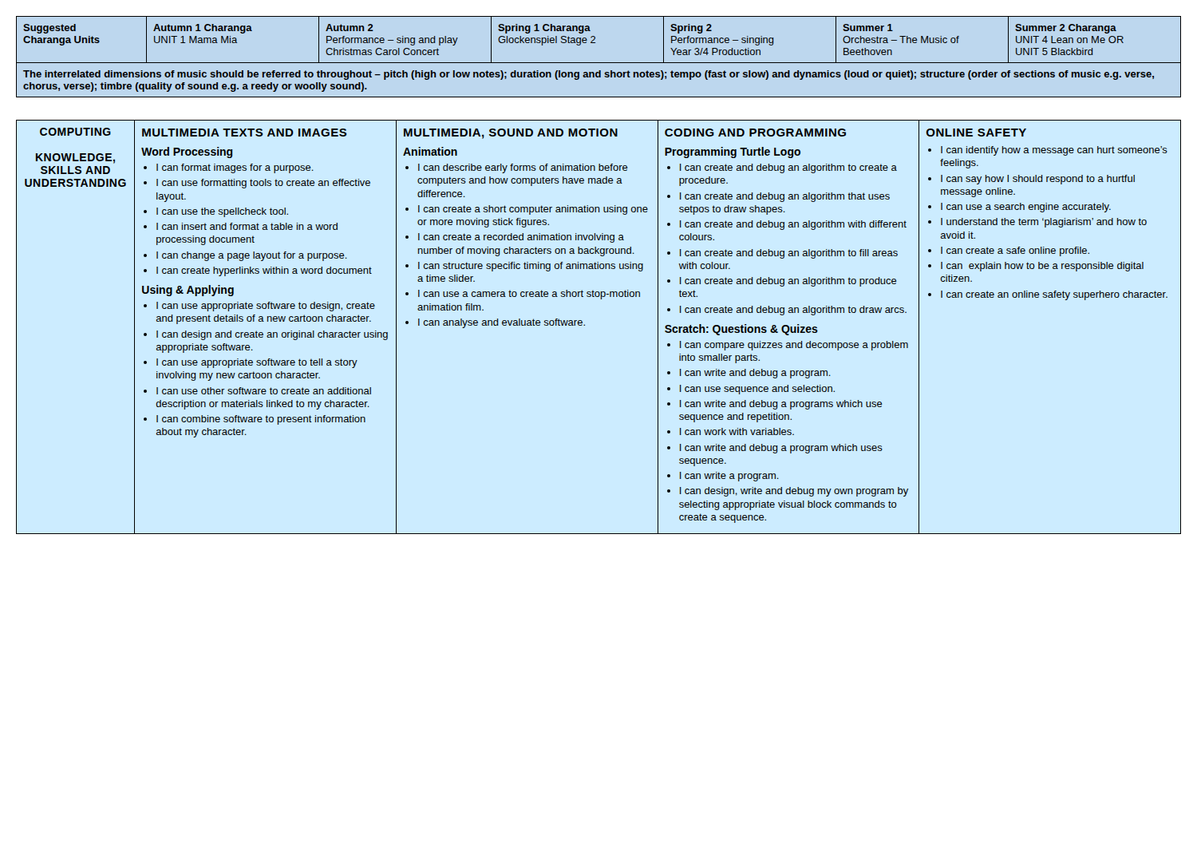| Suggested Charanga Units | Autumn 1 Charanga UNIT 1 Mama Mia | Autumn 2 Performance – sing and play Christmas Carol Concert | Spring 1 Charanga Glockenspiel Stage 2 | Spring 2 Performance – singing Year 3/4 Production | Summer 1 Orchestra – The Music of Beethoven | Summer 2 Charanga UNIT 4 Lean on Me OR UNIT 5 Blackbird |
| The interrelated dimensions of music should be referred to throughout – pitch (high or low notes); duration (long and short notes); tempo (fast or slow) and dynamics (loud or quiet); structure (order of sections of music e.g. verse, chorus, verse); timbre (quality of sound e.g. a reedy or woolly sound). |
| COMPUTING KNOWLEDGE, SKILLS AND UNDERSTANDING | MULTIMEDIA TEXTS AND IMAGES Word Processing I can format images for a purpose. I can use formatting tools to create an effective layout. I can use the spellcheck tool. I can insert and format a table in a word processing document I can change a page layout for a purpose. I can create hyperlinks within a word document Using & Applying I can use appropriate software to design, create and present details of a new cartoon character. I can design and create an original character using appropriate software. I can use appropriate software to tell a story involving my new cartoon character. I can use other software to create an additional description or materials linked to my character. I can combine software to present information about my character. | MULTIMEDIA, SOUND AND MOTION Animation I can describe early forms of animation before computers and how computers have made a difference. I can create a short computer animation using one or more moving stick figures. I can create a recorded animation involving a number of moving characters on a background. I can structure specific timing of animations using a time slider. I can use a camera to create a short stop-motion animation film. I can analyse and evaluate software. | CODING AND PROGRAMMING Programming Turtle Logo I can create and debug an algorithm to create a procedure. I can create and debug an algorithm that uses setpos to draw shapes. I can create and debug an algorithm with different colours. I can create and debug an algorithm to fill areas with colour. I can create and debug an algorithm to produce text. I can create and debug an algorithm to draw arcs. Scratch: Questions & Quizes I can compare quizzes and decompose a problem into smaller parts. I can write and debug a program. I can use sequence and selection. I can write and debug a programs which use sequence and repetition. I can work with variables. I can write and debug a program which uses sequence. I can write a program. I can design, write and debug my own program by selecting appropriate visual block commands to create a sequence. | ONLINE SAFETY I can identify how a message can hurt someone’s feelings. I can say how I should respond to a hurtful message online. I can use a search engine accurately. I understand the term ‘plagiarism’ and how to avoid it. I can create a safe online profile. I can explain how to be a responsible digital citizen. I can create an online safety superhero character. |